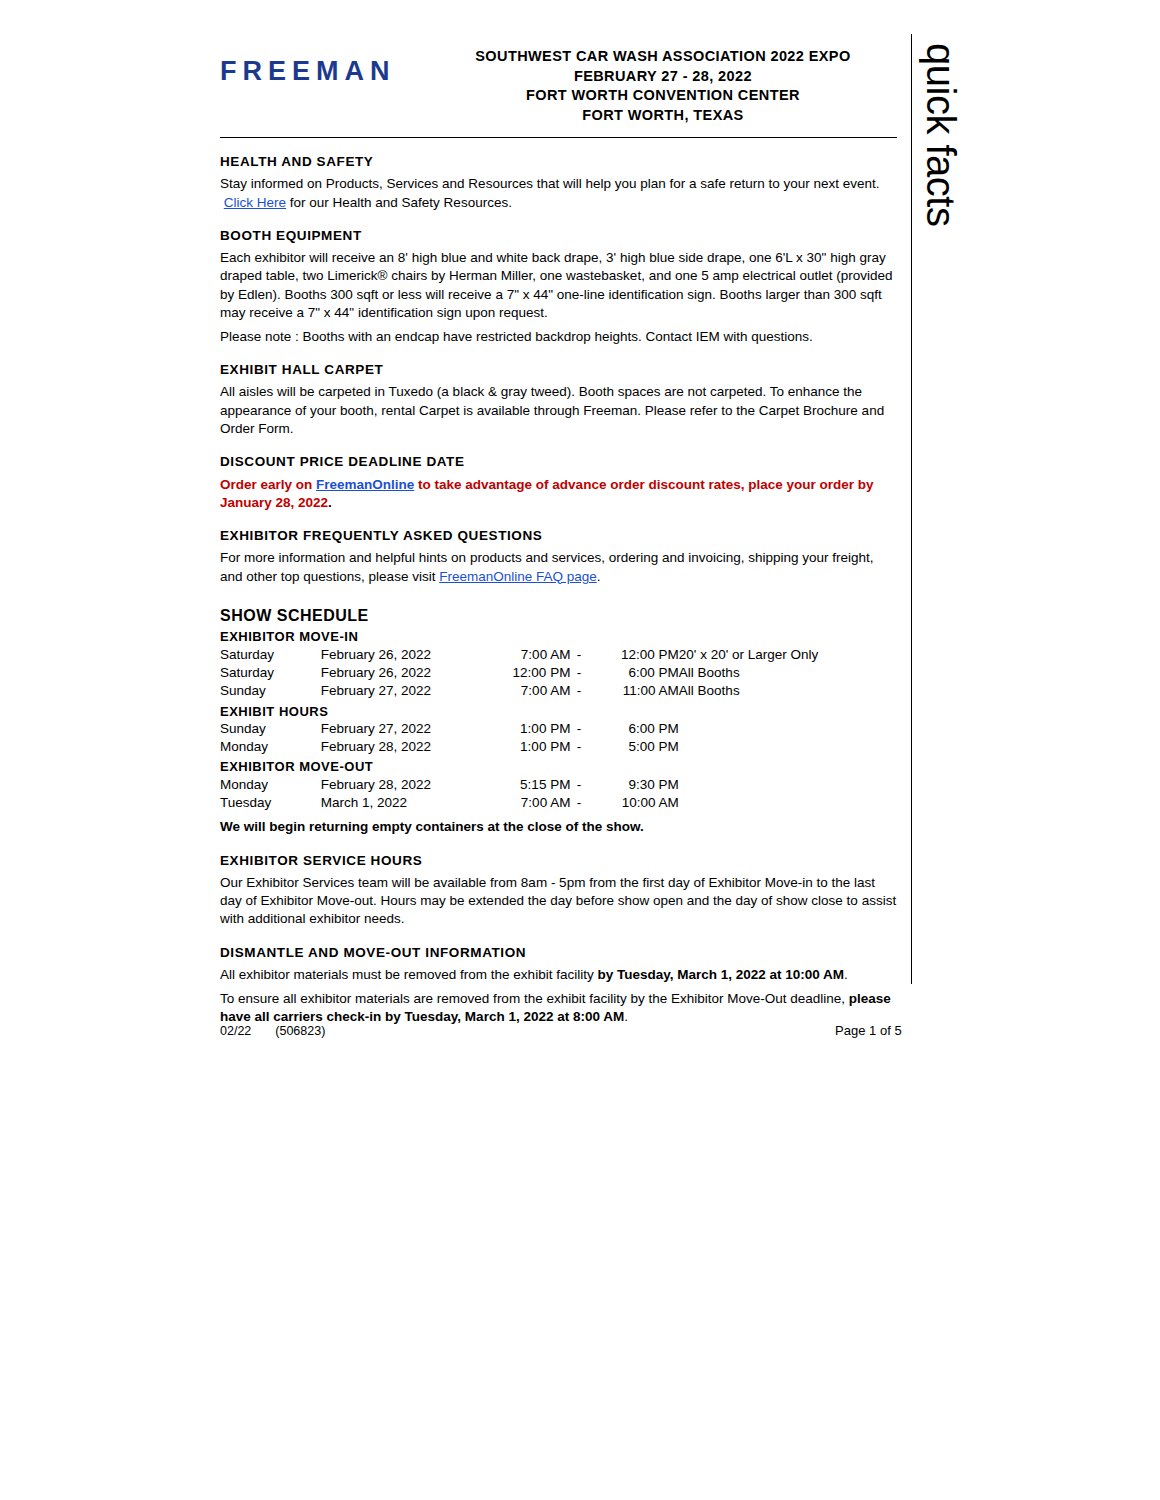quick facts
FREEMAN
SOUTHWEST CAR WASH ASSOCIATION 2022 EXPO
FEBRUARY 27 - 28, 2022
FORT WORTH CONVENTION CENTER
FORT WORTH, TEXAS
Health and Safety
Stay informed on Products, Services and Resources that will help you plan for a safe return to your next event. Click Here for our Health and Safety Resources.
Booth Equipment
Each exhibitor will receive an 8' high blue and white back drape, 3' high blue side drape, one 6'L x 30" high gray draped table, two Limerick® chairs by Herman Miller, one wastebasket, and one 5 amp electrical outlet (provided by Edlen). Booths 300 sqft or less will receive a 7" x 44" one-line identification sign. Booths larger than 300 sqft may receive a 7" x 44" identification sign upon request.
Please note : Booths with an endcap have restricted backdrop heights. Contact IEM with questions.
Exhibit Hall Carpet
All aisles will be carpeted in Tuxedo (a black & gray tweed). Booth spaces are not carpeted. To enhance the appearance of your booth, rental Carpet is available through Freeman. Please refer to the Carpet Brochure and Order Form.
Discount Price Deadline Date
Order early on FreemanOnline to take advantage of advance order discount rates, place your order by January 28, 2022.
Exhibitor Frequently Asked Questions
For more information and helpful hints on products and services, ordering and invoicing, shipping your freight, and other top questions, please visit FreemanOnline FAQ page.
SHOW SCHEDULE
EXHIBITOR MOVE-IN
| Saturday | February 26, 2022 | 7:00 AM | - | 12:00 PM | 20' x 20' or Larger Only |
| Saturday | February 26, 2022 | 12:00 PM | - | 6:00 PM | All Booths |
| Sunday | February 27, 2022 | 7:00 AM | - | 11:00 AM | All Booths |
EXHIBIT HOURS
| Sunday | February 27, 2022 | 1:00 PM | - | 6:00 PM | |
| Monday | February 28, 2022 | 1:00 PM | - | 5:00 PM | |
EXHIBITOR MOVE-OUT
| Monday | February 28, 2022 | 5:15 PM | - | 9:30 PM | |
| Tuesday | March 1, 2022 | 7:00 AM | - | 10:00 AM | |
We will begin returning empty containers at the close of the show.
Exhibitor Service Hours
Our Exhibitor Services team will be available from 8am - 5pm from the first day of Exhibitor Move-in to the last day of Exhibitor Move-out. Hours may be extended the day before show open and the day of show close to assist with additional exhibitor needs.
Dismantle and Move-Out Information
All exhibitor materials must be removed from the exhibit facility by Tuesday, March 1, 2022 at 10:00 AM.
To ensure all exhibitor materials are removed from the exhibit facility by the Exhibitor Move-Out deadline, please have all carriers check-in by Tuesday, March 1, 2022 at 8:00 AM.
02/22
(506823)
Page 1 of 5